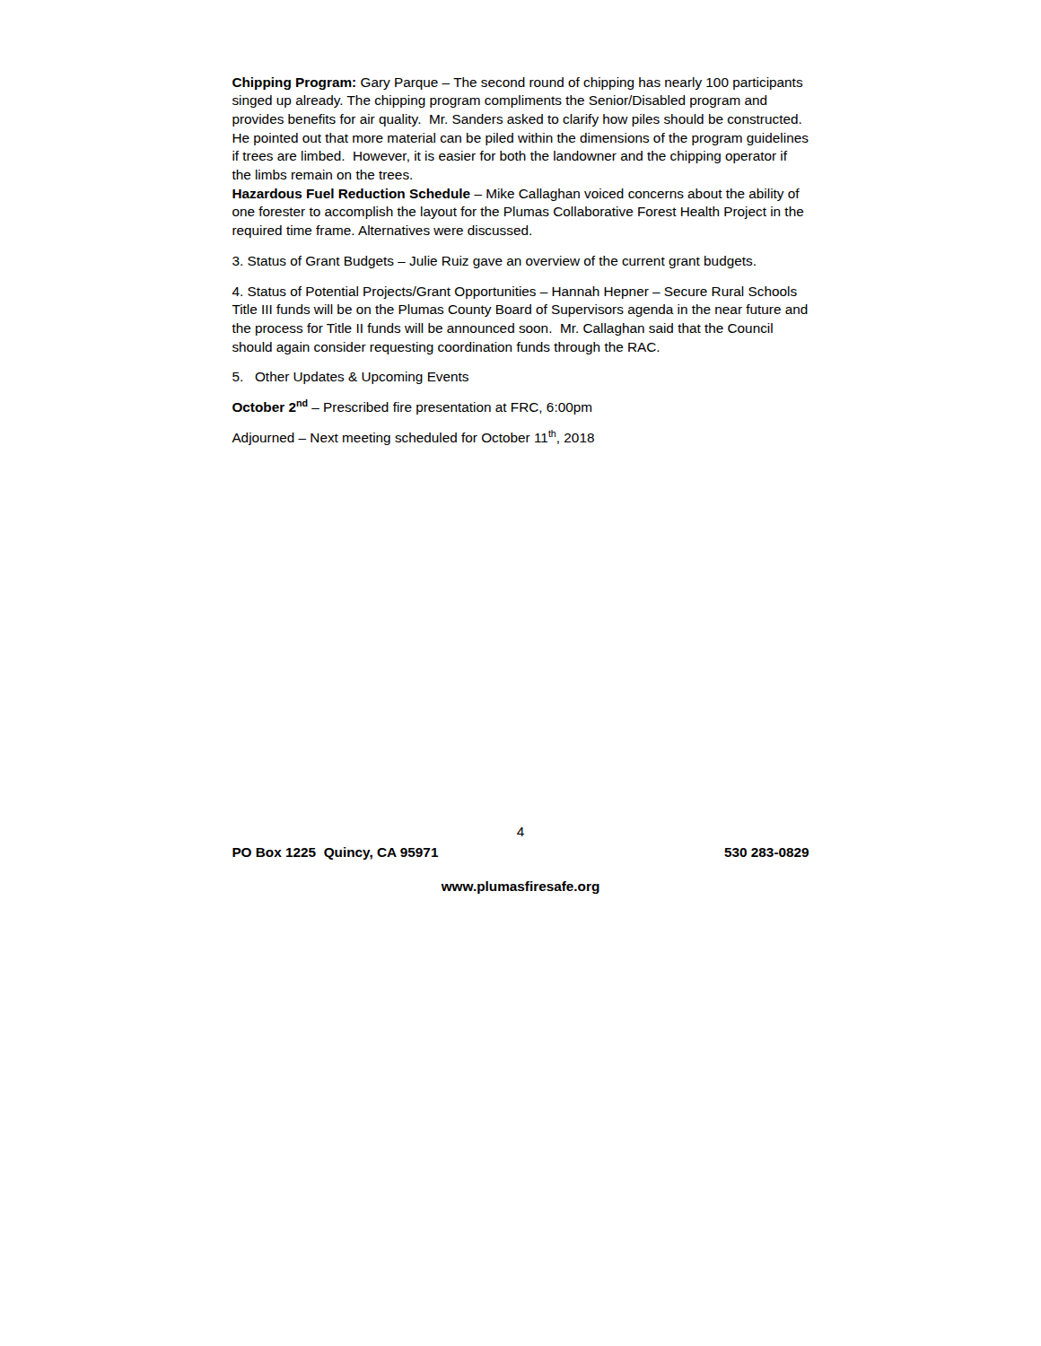Chipping Program: Gary Parque – The second round of chipping has nearly 100 participants singed up already. The chipping program compliments the Senior/Disabled program and provides benefits for air quality. Mr. Sanders asked to clarify how piles should be constructed. He pointed out that more material can be piled within the dimensions of the program guidelines if trees are limbed. However, it is easier for both the landowner and the chipping operator if the limbs remain on the trees.
Hazardous Fuel Reduction Schedule – Mike Callaghan voiced concerns about the ability of one forester to accomplish the layout for the Plumas Collaborative Forest Health Project in the required time frame. Alternatives were discussed.
3. Status of Grant Budgets – Julie Ruiz gave an overview of the current grant budgets.
4. Status of Potential Projects/Grant Opportunities – Hannah Hepner – Secure Rural Schools Title III funds will be on the Plumas County Board of Supervisors agenda in the near future and the process for Title II funds will be announced soon. Mr. Callaghan said that the Council should again consider requesting coordination funds through the RAC.
5. Other Updates & Upcoming Events
October 2nd – Prescribed fire presentation at FRC, 6:00pm
Adjourned – Next meeting scheduled for October 11th, 2018
4
PO Box 1225 Quincy, CA 95971 530 283-0829
www.plumasfiresafe.org